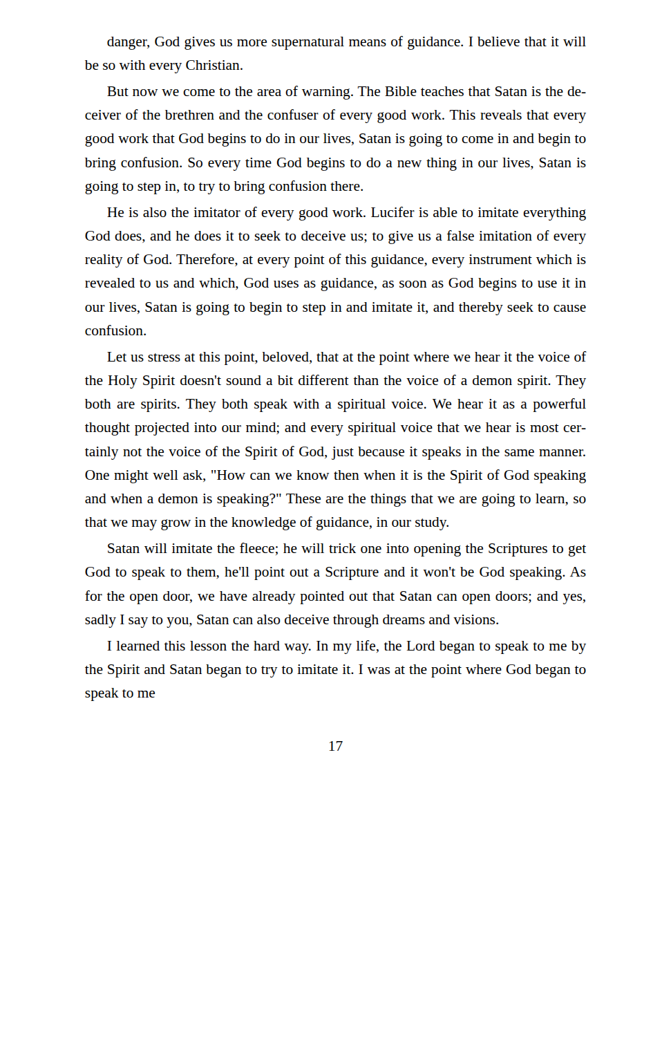danger, God gives us more supernatural means of guidance. I believe that it will be so with every Christian.
But now we come to the area of warning. The Bible teaches that Satan is the deceiver of the brethren and the confuser of every good work. This reveals that every good work that God begins to do in our lives, Satan is going to come in and begin to bring confusion. So every time God begins to do a new thing in our lives, Satan is going to step in, to try to bring confusion there.
He is also the imitator of every good work. Lucifer is able to imitate everything God does, and he does it to seek to deceive us; to give us a false imitation of every reality of God. Therefore, at every point of this guidance, every instrument which is revealed to us and which, God uses as guidance, as soon as God begins to use it in our lives, Satan is going to begin to step in and imitate it, and thereby seek to cause confusion.
Let us stress at this point, beloved, that at the point where we hear it the voice of the Holy Spirit doesn't sound a bit different than the voice of a demon spirit. They both are spirits. They both speak with a spiritual voice. We hear it as a powerful thought projected into our mind; and every spiritual voice that we hear is most certainly not the voice of the Spirit of God, just because it speaks in the same manner. One might well ask, "How can we know then when it is the Spirit of God speaking and when a demon is speaking?" These are the things that we are going to learn, so that we may grow in the knowledge of guidance, in our study.
Satan will imitate the fleece; he will trick one into opening the Scriptures to get God to speak to them, he'll point out a Scripture and it won't be God speaking. As for the open door, we have already pointed out that Satan can open doors; and yes, sadly I say to you, Satan can also deceive through dreams and visions.
I learned this lesson the hard way. In my life, the Lord began to speak to me by the Spirit and Satan began to try to imitate it. I was at the point where God began to speak to me
17